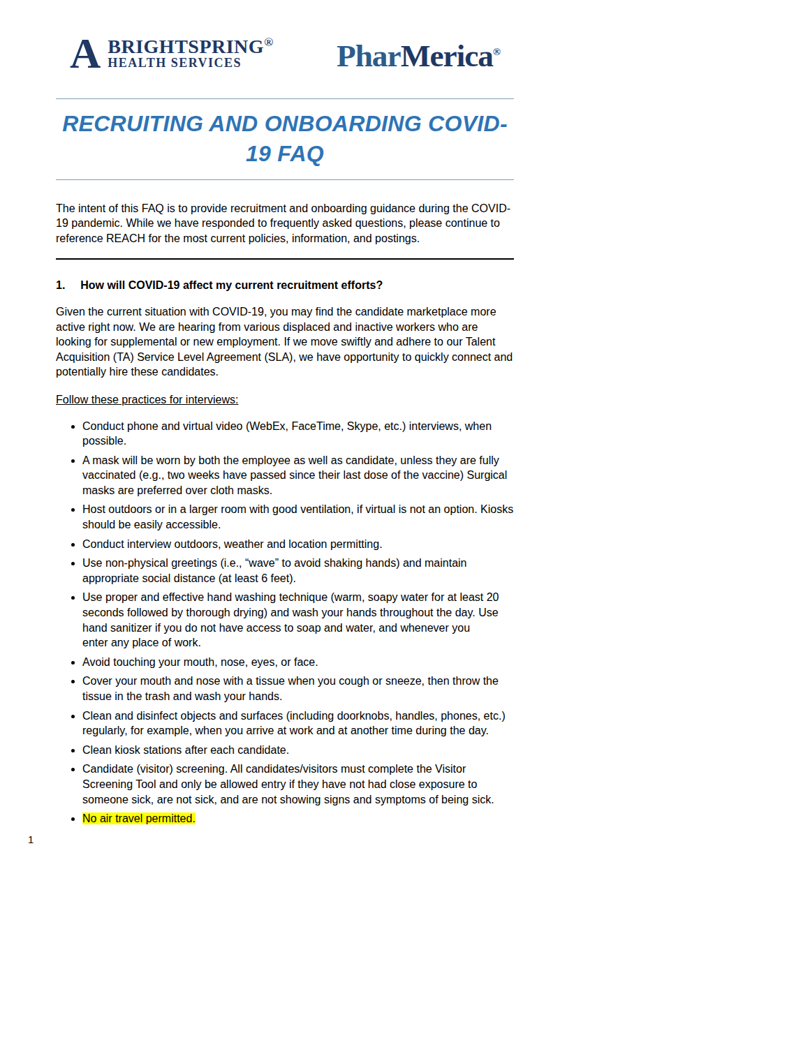A
BRIGHTSPRING®
HEALTH SERVICES
Phar Merica®
RECRUITING AND ONBOARDING COVID-19 FAQ
The intent of this FAQ is to provide recruitment and onboarding guidance during the COVID-19 pandemic. While we have responded to frequently asked questions, please continue to reference REACH for the most current policies, information, and postings.
1. How will COVID-19 affect my current recruitment efforts?
Given the current situation with COVID-19, you may find the candidate marketplace more active right now. We are hearing from various displaced and inactive workers who are looking for supplemental or new employment. If we move swiftly and adhere to our Talent Acquisition (TA) Service Level Agreement (SLA), we have opportunity to quickly connect and potentially hire these candidates.
Follow these practices for interviews:
Conduct phone and virtual video (WebEx, FaceTime, Skype, etc.) interviews, when possible.
A mask will be worn by both the employee as well as candidate, unless they are fully vaccinated (e.g., two weeks have passed since their last dose of the vaccine) Surgical masks are preferred over cloth masks.
Host outdoors or in a larger room with good ventilation, if virtual is not an option. Kiosks should be easily accessible.
Conduct interview outdoors, weather and location permitting.
Use non-physical greetings (i.e., “wave” to avoid shaking hands) and maintain appropriate social distance (at least 6 feet).
Use proper and effective hand washing technique (warm, soapy water for at least 20 seconds followed by thorough drying) and wash your hands throughout the day. Use hand sanitizer if you do not have access to soap and water, and whenever you enter any place of work.
Avoid touching your mouth, nose, eyes, or face.
Cover your mouth and nose with a tissue when you cough or sneeze, then throw the tissue in the trash and wash your hands.
Clean and disinfect objects and surfaces (including doorknobs, handles, phones, etc.) regularly, for example, when you arrive at work and at another time during the day.
Clean kiosk stations after each candidate.
Candidate (visitor) screening. All candidates/visitors must complete the Visitor Screening Tool and only be allowed entry if they have not had close exposure to someone sick, are not sick, and are not showing signs and symptoms of being sick.
No air travel permitted.
1